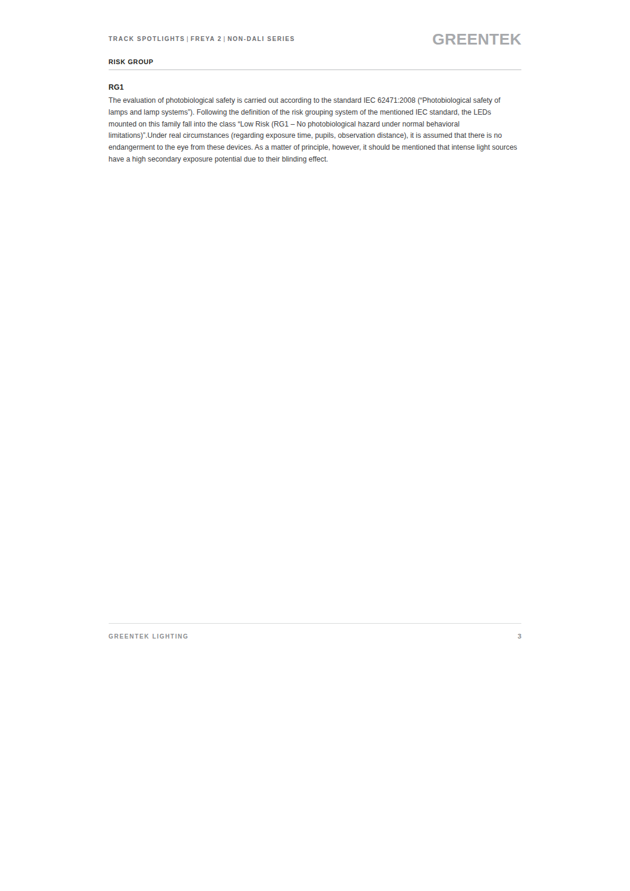Track Spotlights|Freya 2|Non-Dali Series
GREENTEK
Risk Group
RG1
The evaluation of photobiological safety is carried out according to the standard IEC 62471:2008 (“Photobiological safety of lamps and lamp systems”). Following the definition of the risk grouping system of the mentioned IEC standard, the LEDs mounted on this family fall into the class “Low Risk (RG1 – No photobiological hazard under normal behavioral limitations)”.Under real circumstances (regarding exposure time, pupils, observation distance), it is assumed that there is no endangerment to the eye from these devices. As a matter of principle, however, it should be mentioned that intense light sources have a high secondary exposure potential due to their blinding effect.
Greentek Lighting
3